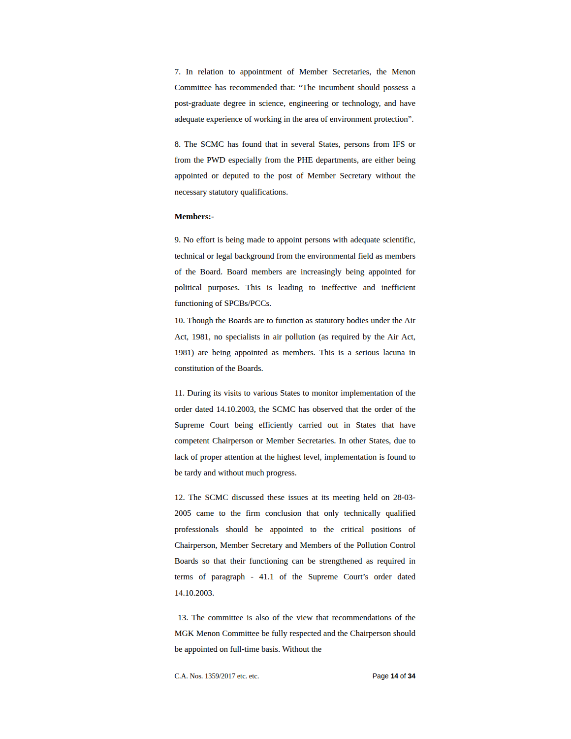7. In relation to appointment of Member Secretaries, the Menon Committee has recommended that: “The incumbent should possess a post-graduate degree in science, engineering or technology, and have adequate experience of working in the area of environment protection”.
8. The SCMC has found that in several States, persons from IFS or from the PWD especially from the PHE departments, are either being appointed or deputed to the post of Member Secretary without the necessary statutory qualifications.
Members:-
9. No effort is being made to appoint persons with adequate scientific, technical or legal background from the environmental field as members of the Board. Board members are increasingly being appointed for political purposes. This is leading to ineffective and inefficient functioning of SPCBs/PCCs.
10. Though the Boards are to function as statutory bodies under the Air Act, 1981, no specialists in air pollution (as required by the Air Act, 1981) are being appointed as members. This is a serious lacuna in constitution of the Boards.
11. During its visits to various States to monitor implementation of the order dated 14.10.2003, the SCMC has observed that the order of the Supreme Court being efficiently carried out in States that have competent Chairperson or Member Secretaries. In other States, due to lack of proper attention at the highest level, implementation is found to be tardy and without much progress.
12. The SCMC discussed these issues at its meeting held on 28-03-2005 came to the firm conclusion that only technically qualified professionals should be appointed to the critical positions of Chairperson, Member Secretary and Members of the Pollution Control Boards so that their functioning can be strengthened as required in terms of paragraph - 41.1 of the Supreme Court’s order dated 14.10.2003.
13. The committee is also of the view that recommendations of the MGK Menon Committee be fully respected and the Chairperson should be appointed on full-time basis. Without the
C.A. Nos. 1359/2017 etc. etc. Page 14 of 34